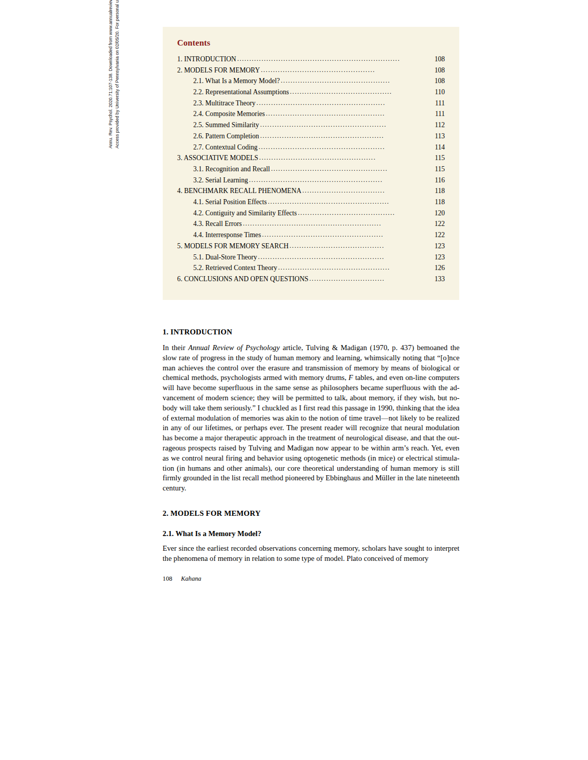Annu. Rev. Psychol. 2020.71:107-138. Downloaded from www.annualreviews.org Access provided by University of Pennsylvania on 02/05/20. For personal use only.
Contents
1. INTRODUCTION................................................................... 108
2. MODELS FOR MEMORY............................................... 108
2.1. What Is a Memory Model?............................................. 108
2.2. Representational Assumptions.......................................... 110
2.3. Multitrace Theory..................................................... 111
2.4. Composite Memories................................................. 111
2.5. Summed Similarity.................................................... 112
2.6. Pattern Completion................................................... 113
2.7. Contextual Coding.................................................... 114
3. ASSOCIATIVE MODELS................................................ 115
3.1. Recognition and Recall................................................ 115
3.2. Serial Learning....................................................... 116
4. BENCHMARK RECALL PHENOMENA.................................. 118
4.1. Serial Position Effects.................................................. 118
4.2. Contiguity and Similarity Effects........................................ 120
4.3. Recall Errors......................................................... 122
4.4. Interresponse Times.................................................. 122
5. MODELS FOR MEMORY SEARCH....................................... 123
5.1. Dual-Store Theory.................................................... 123
5.2. Retrieved Context Theory.............................................. 126
6. CONCLUSIONS AND OPEN QUESTIONS............................... 133
1. INTRODUCTION
In their Annual Review of Psychology article, Tulving & Madigan (1970, p. 437) bemoaned the slow rate of progress in the study of human memory and learning, whimsically noting that “[o]nce man achieves the control over the erasure and transmission of memory by means of biological or chemical methods, psychologists armed with memory drums, F tables, and even on-line computers will have become superfluous in the same sense as philosophers became superfluous with the advancement of modern science; they will be permitted to talk, about memory, if they wish, but nobody will take them seriously.” I chuckled as I first read this passage in 1990, thinking that the idea of external modulation of memories was akin to the notion of time travel—not likely to be realized in any of our lifetimes, or perhaps ever. The present reader will recognize that neural modulation has become a major therapeutic approach in the treatment of neurological disease, and that the outrageous prospects raised by Tulving and Madigan now appear to be within arm’s reach. Yet, even as we control neural firing and behavior using optogenetic methods (in mice) or electrical stimulation (in humans and other animals), our core theoretical understanding of human memory is still firmly grounded in the list recall method pioneered by Ebbinghaus and Müller in the late nineteenth century.
2. MODELS FOR MEMORY
2.1. What Is a Memory Model?
Ever since the earliest recorded observations concerning memory, scholars have sought to interpret the phenomena of memory in relation to some type of model. Plato conceived of memory
108 Kahana